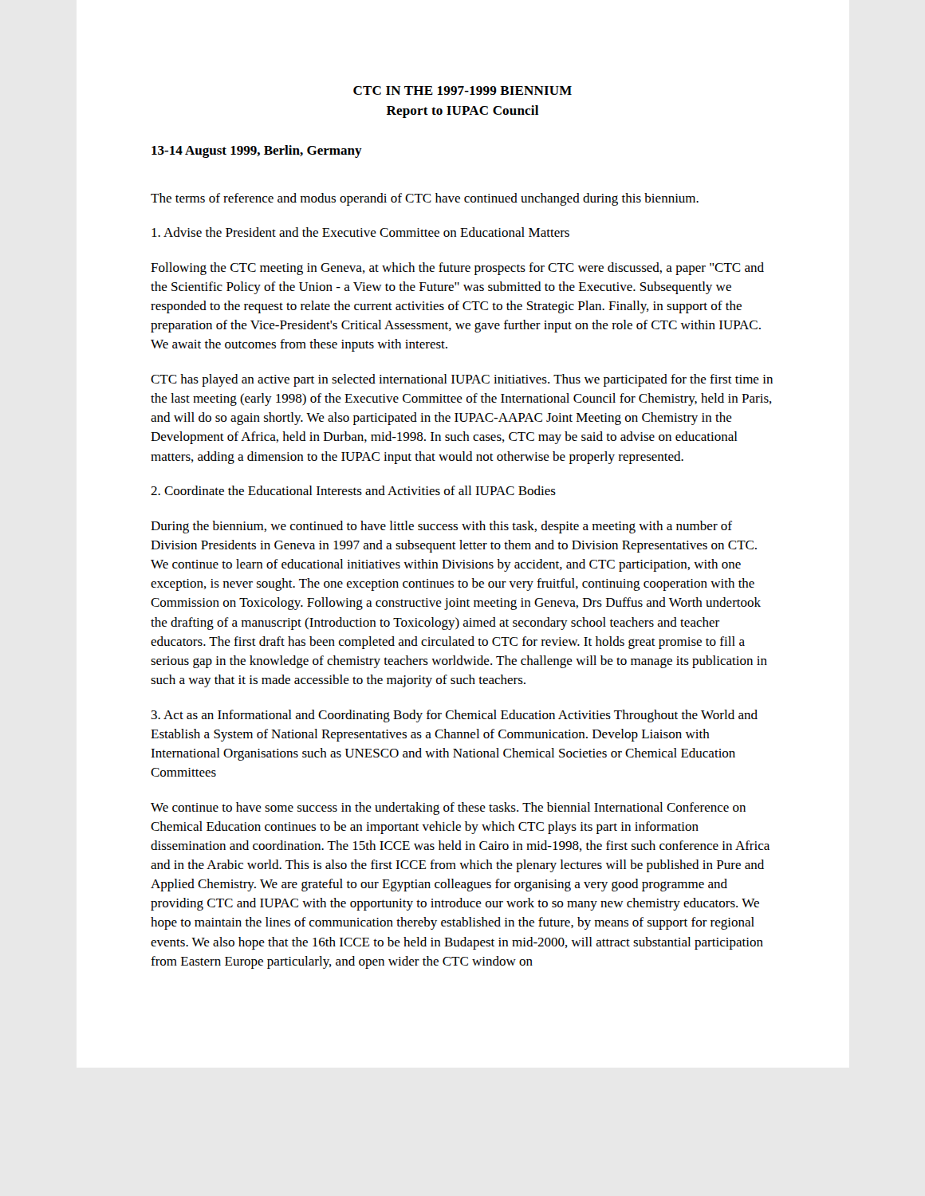CTC IN THE 1997-1999 BIENNIUMReport to IUPAC Council
13-14 August 1999, Berlin, Germany
The terms of reference and modus operandi of CTC have continued unchanged during this biennium.
1. Advise the President and the Executive Committee on Educational Matters
Following the CTC meeting in Geneva, at which the future prospects for CTC were discussed, a paper "CTC and the Scientific Policy of the Union - a View to the Future" was submitted to the Executive. Subsequently we responded to the request to relate the current activities of CTC to the Strategic Plan. Finally, in support of the preparation of the Vice-President's Critical Assessment, we gave further input on the role of CTC within IUPAC. We await the outcomes from these inputs with interest.
CTC has played an active part in selected international IUPAC initiatives. Thus we participated for the first time in the last meeting (early 1998) of the Executive Committee of the International Council for Chemistry, held in Paris, and will do so again shortly. We also participated in the IUPAC-AAPAC Joint Meeting on Chemistry in the Development of Africa, held in Durban, mid-1998. In such cases, CTC may be said to advise on educational matters, adding a dimension to the IUPAC input that would not otherwise be properly represented.
2. Coordinate the Educational Interests and Activities of all IUPAC Bodies
During the biennium, we continued to have little success with this task, despite a meeting with a number of Division Presidents in Geneva in 1997 and a subsequent letter to them and to Division Representatives on CTC. We continue to learn of educational initiatives within Divisions by accident, and CTC participation, with one exception, is never sought. The one exception continues to be our very fruitful, continuing cooperation with the Commission on Toxicology. Following a constructive joint meeting in Geneva, Drs Duffus and Worth undertook the drafting of a manuscript (Introduction to Toxicology) aimed at secondary school teachers and teacher educators. The first draft has been completed and circulated to CTC for review. It holds great promise to fill a serious gap in the knowledge of chemistry teachers worldwide. The challenge will be to manage its publication in such a way that it is made accessible to the majority of such teachers.
3. Act as an Informational and Coordinating Body for Chemical Education Activities Throughout the World and Establish a System of National Representatives as a Channel of Communication. Develop Liaison with International Organisations such as UNESCO and with National Chemical Societies or Chemical Education Committees
We continue to have some success in the undertaking of these tasks. The biennial International Conference on Chemical Education continues to be an important vehicle by which CTC plays its part in information dissemination and coordination. The 15th ICCE was held in Cairo in mid-1998, the first such conference in Africa and in the Arabic world. This is also the first ICCE from which the plenary lectures will be published in Pure and Applied Chemistry. We are grateful to our Egyptian colleagues for organising a very good programme and providing CTC and IUPAC with the opportunity to introduce our work to so many new chemistry educators. We hope to maintain the lines of communication thereby established in the future, by means of support for regional events. We also hope that the 16th ICCE to be held in Budapest in mid-2000, will attract substantial participation from Eastern Europe particularly, and open wider the CTC window on